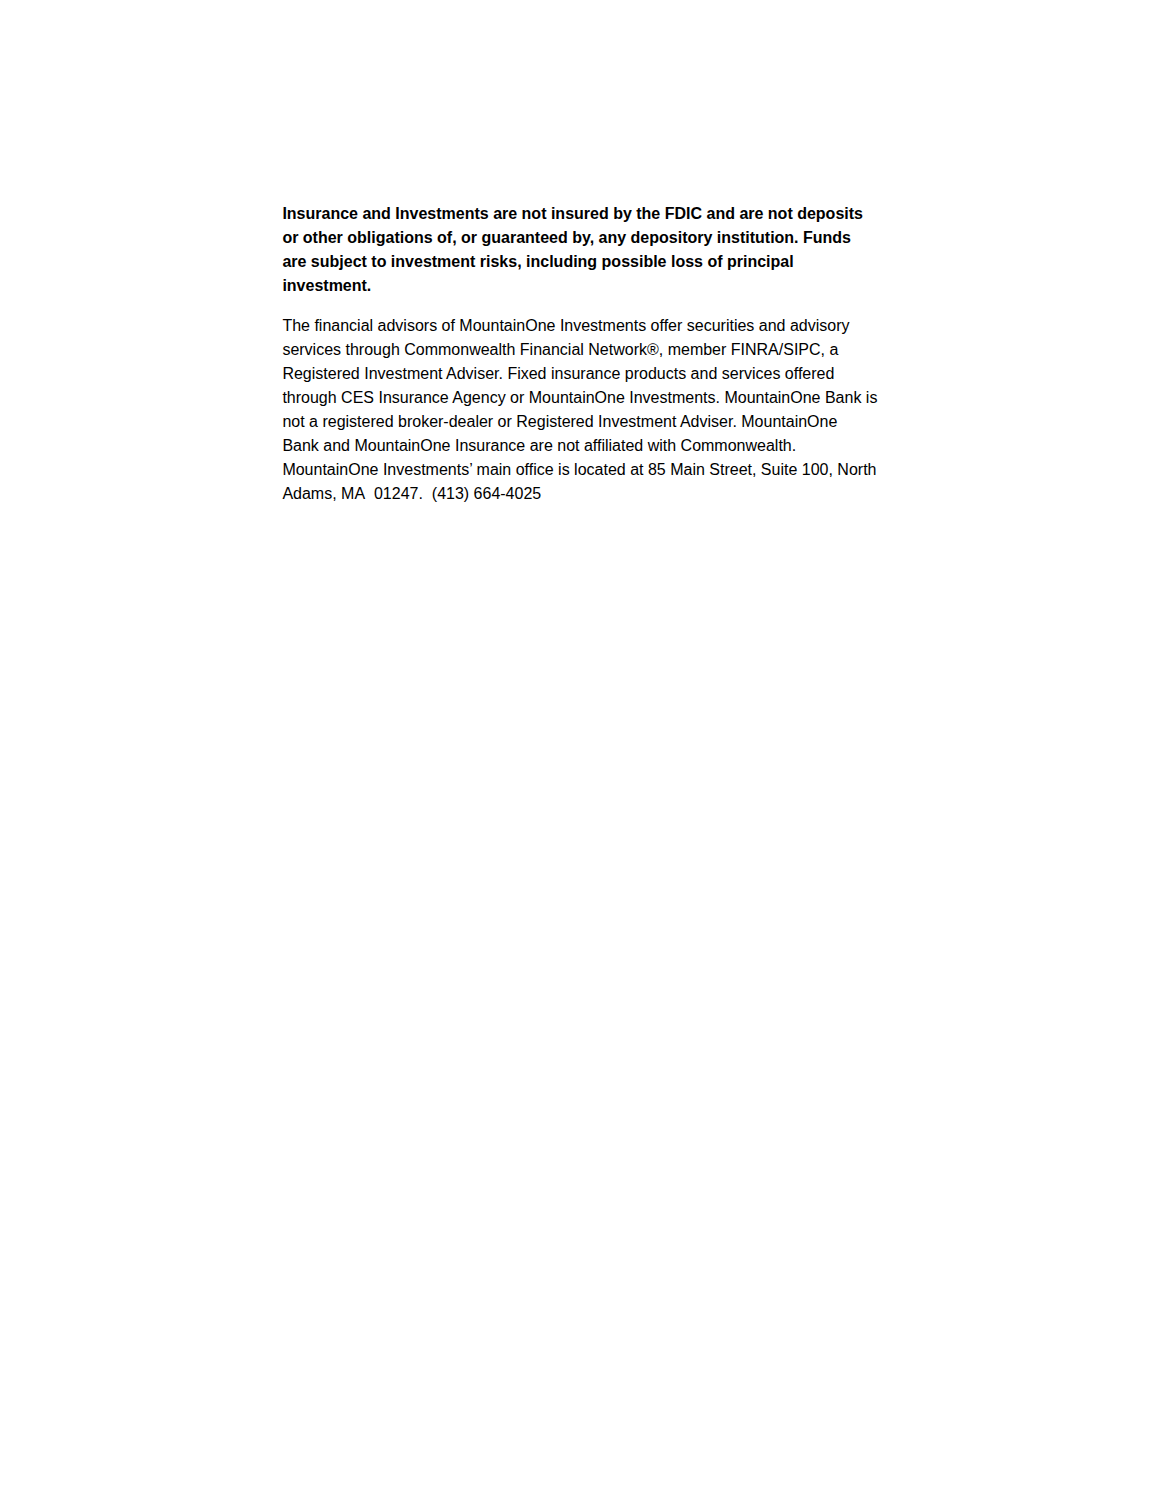Insurance and Investments are not insured by the FDIC and are not deposits or other obligations of, or guaranteed by, any depository institution. Funds are subject to investment risks, including possible loss of principal investment.
The financial advisors of MountainOne Investments offer securities and advisory services through Commonwealth Financial Network®, member FINRA/SIPC, a Registered Investment Adviser. Fixed insurance products and services offered through CES Insurance Agency or MountainOne Investments. MountainOne Bank is not a registered broker-dealer or Registered Investment Adviser. MountainOne Bank and MountainOne Insurance are not affiliated with Commonwealth. MountainOne Investments’ main office is located at 85 Main Street, Suite 100, North Adams, MA 01247. (413) 664-4025